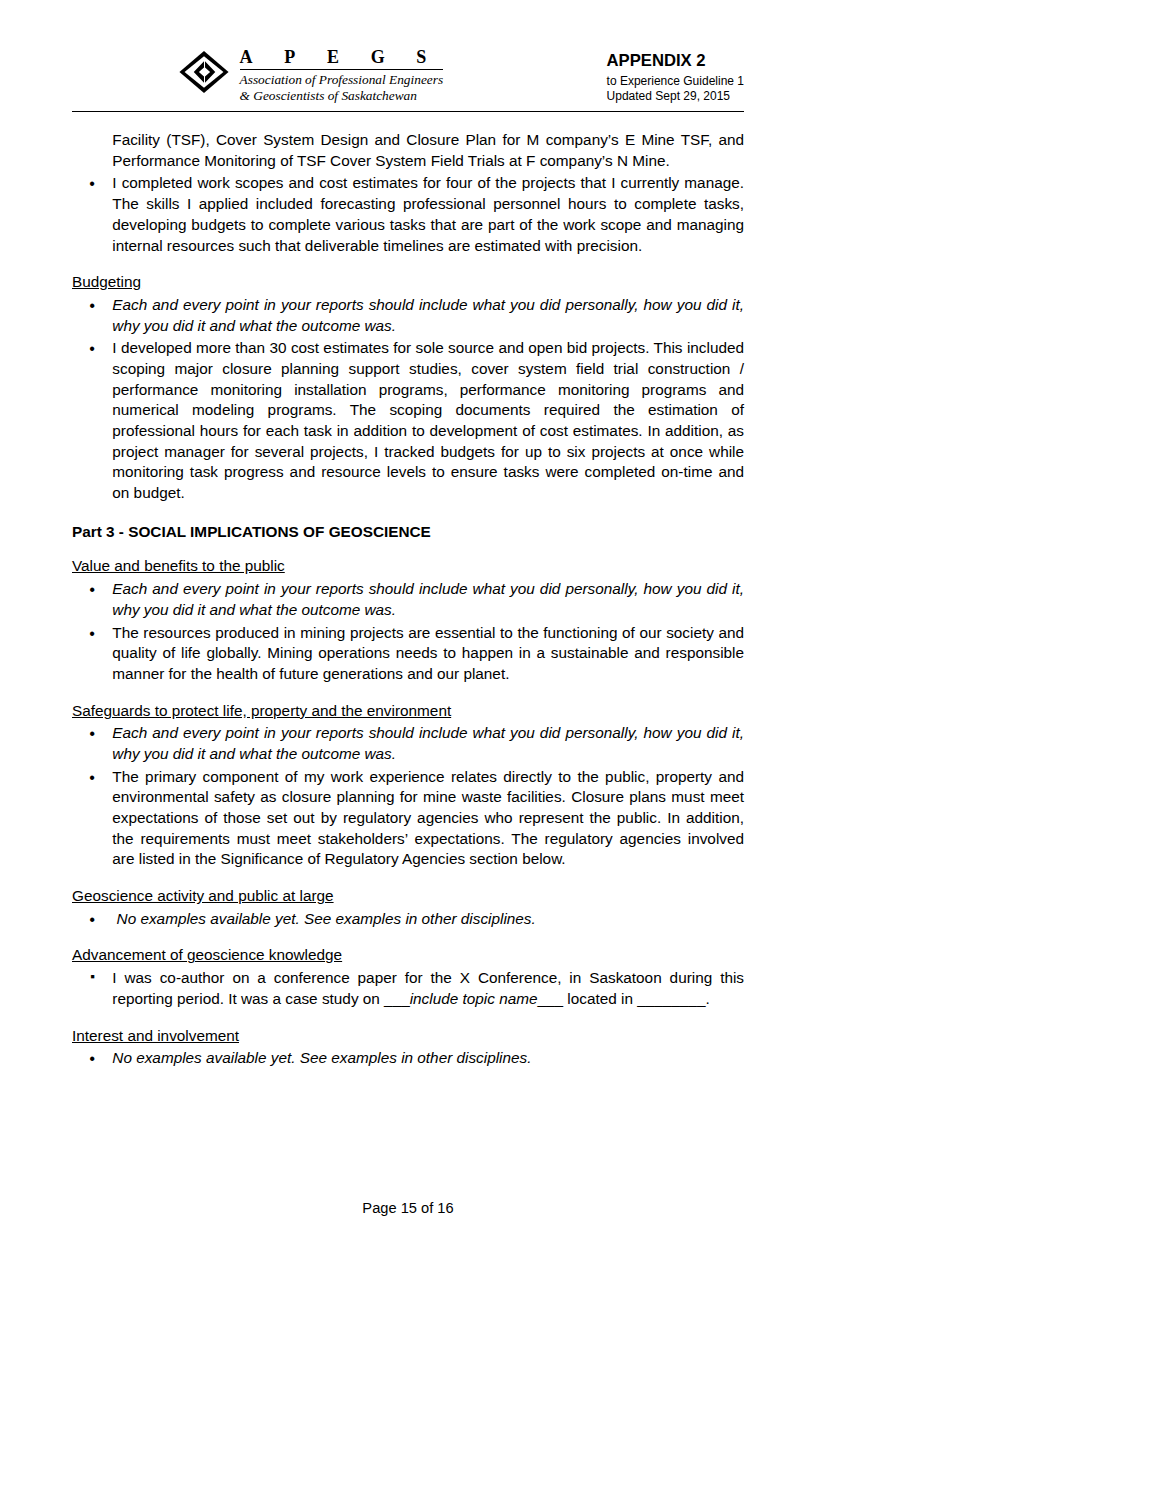A P E G S
Association of Professional Engineers
& Geoscientists of Saskatchewan
APPENDIX 2
to Experience Guideline 1
Updated Sept 29, 2015
Facility (TSF), Cover System Design and Closure Plan for M company’s E Mine TSF, and Performance Monitoring of TSF Cover System Field Trials at F company’s N Mine.
I completed work scopes and cost estimates for four of the projects that I currently manage. The skills I applied included forecasting professional personnel hours to complete tasks, developing budgets to complete various tasks that are part of the work scope and managing internal resources such that deliverable timelines are estimated with precision.
Budgeting
Each and every point in your reports should include what you did personally, how you did it, why you did it and what the outcome was.
I developed more than 30 cost estimates for sole source and open bid projects. This included scoping major closure planning support studies, cover system field trial construction / performance monitoring installation programs, performance monitoring programs and numerical modeling programs. The scoping documents required the estimation of professional hours for each task in addition to development of cost estimates. In addition, as project manager for several projects, I tracked budgets for up to six projects at once while monitoring task progress and resource levels to ensure tasks were completed on-time and on budget.
Part 3 - SOCIAL IMPLICATIONS OF GEOSCIENCE
Value and benefits to the public
Each and every point in your reports should include what you did personally, how you did it, why you did it and what the outcome was.
The resources produced in mining projects are essential to the functioning of our society and quality of life globally. Mining operations needs to happen in a sustainable and responsible manner for the health of future generations and our planet.
Safeguards to protect life, property and the environment
Each and every point in your reports should include what you did personally, how you did it, why you did it and what the outcome was.
The primary component of my work experience relates directly to the public, property and environmental safety as closure planning for mine waste facilities. Closure plans must meet expectations of those set out by regulatory agencies who represent the public. In addition, the requirements must meet stakeholders’ expectations. The regulatory agencies involved are listed in the Significance of Regulatory Agencies section below.
Geoscience activity and public at large
No examples available yet. See examples in other disciplines.
Advancement of geoscience knowledge
I was co-author on a conference paper for the X Conference, in Saskatoon during this reporting period. It was a case study on ___include topic name___ located in ________.
Interest and involvement
No examples available yet. See examples in other disciplines.
Page 15 of 16